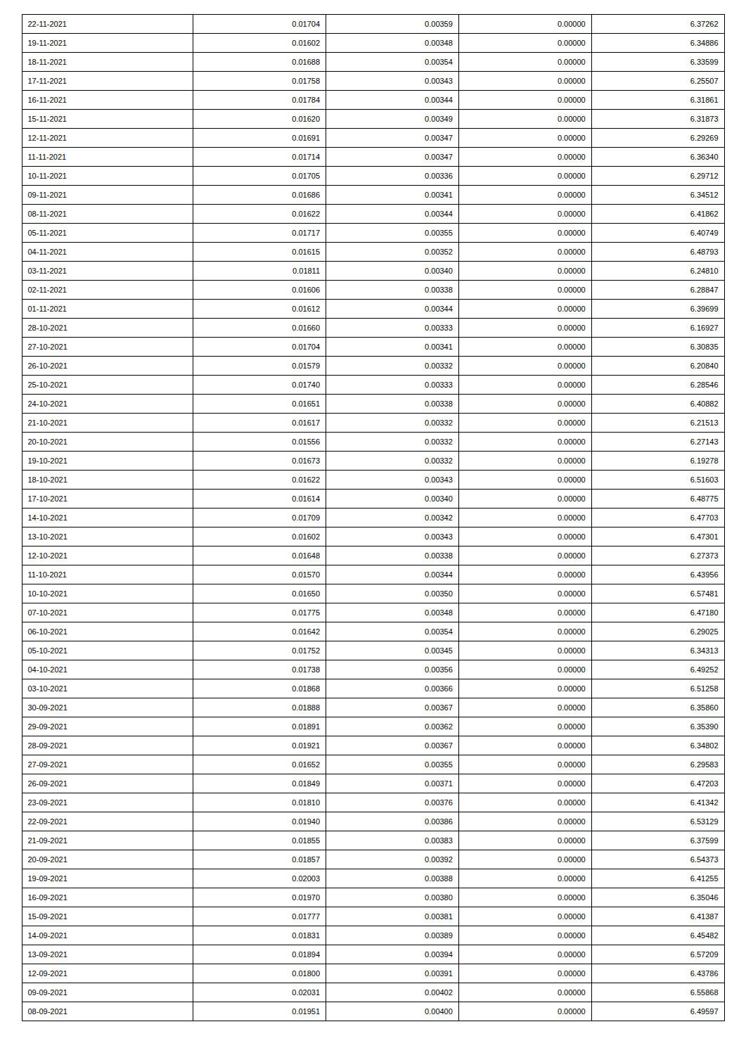| 22-11-2021 | 0.01704 | 0.00359 | 0.00000 | 6.37262 |
| 19-11-2021 | 0.01602 | 0.00348 | 0.00000 | 6.34886 |
| 18-11-2021 | 0.01688 | 0.00354 | 0.00000 | 6.33599 |
| 17-11-2021 | 0.01758 | 0.00343 | 0.00000 | 6.25507 |
| 16-11-2021 | 0.01784 | 0.00344 | 0.00000 | 6.31861 |
| 15-11-2021 | 0.01620 | 0.00349 | 0.00000 | 6.31873 |
| 12-11-2021 | 0.01691 | 0.00347 | 0.00000 | 6.29269 |
| 11-11-2021 | 0.01714 | 0.00347 | 0.00000 | 6.36340 |
| 10-11-2021 | 0.01705 | 0.00336 | 0.00000 | 6.29712 |
| 09-11-2021 | 0.01686 | 0.00341 | 0.00000 | 6.34512 |
| 08-11-2021 | 0.01622 | 0.00344 | 0.00000 | 6.41862 |
| 05-11-2021 | 0.01717 | 0.00355 | 0.00000 | 6.40749 |
| 04-11-2021 | 0.01615 | 0.00352 | 0.00000 | 6.48793 |
| 03-11-2021 | 0.01811 | 0.00340 | 0.00000 | 6.24810 |
| 02-11-2021 | 0.01606 | 0.00338 | 0.00000 | 6.28847 |
| 01-11-2021 | 0.01612 | 0.00344 | 0.00000 | 6.39699 |
| 28-10-2021 | 0.01660 | 0.00333 | 0.00000 | 6.16927 |
| 27-10-2021 | 0.01704 | 0.00341 | 0.00000 | 6.30835 |
| 26-10-2021 | 0.01579 | 0.00332 | 0.00000 | 6.20840 |
| 25-10-2021 | 0.01740 | 0.00333 | 0.00000 | 6.28546 |
| 24-10-2021 | 0.01651 | 0.00338 | 0.00000 | 6.40882 |
| 21-10-2021 | 0.01617 | 0.00332 | 0.00000 | 6.21513 |
| 20-10-2021 | 0.01556 | 0.00332 | 0.00000 | 6.27143 |
| 19-10-2021 | 0.01673 | 0.00332 | 0.00000 | 6.19278 |
| 18-10-2021 | 0.01622 | 0.00343 | 0.00000 | 6.51603 |
| 17-10-2021 | 0.01614 | 0.00340 | 0.00000 | 6.48775 |
| 14-10-2021 | 0.01709 | 0.00342 | 0.00000 | 6.47703 |
| 13-10-2021 | 0.01602 | 0.00343 | 0.00000 | 6.47301 |
| 12-10-2021 | 0.01648 | 0.00338 | 0.00000 | 6.27373 |
| 11-10-2021 | 0.01570 | 0.00344 | 0.00000 | 6.43956 |
| 10-10-2021 | 0.01650 | 0.00350 | 0.00000 | 6.57481 |
| 07-10-2021 | 0.01775 | 0.00348 | 0.00000 | 6.47180 |
| 06-10-2021 | 0.01642 | 0.00354 | 0.00000 | 6.29025 |
| 05-10-2021 | 0.01752 | 0.00345 | 0.00000 | 6.34313 |
| 04-10-2021 | 0.01738 | 0.00356 | 0.00000 | 6.49252 |
| 03-10-2021 | 0.01868 | 0.00366 | 0.00000 | 6.51258 |
| 30-09-2021 | 0.01888 | 0.00367 | 0.00000 | 6.35860 |
| 29-09-2021 | 0.01891 | 0.00362 | 0.00000 | 6.35390 |
| 28-09-2021 | 0.01921 | 0.00367 | 0.00000 | 6.34802 |
| 27-09-2021 | 0.01652 | 0.00355 | 0.00000 | 6.29583 |
| 26-09-2021 | 0.01849 | 0.00371 | 0.00000 | 6.47203 |
| 23-09-2021 | 0.01810 | 0.00376 | 0.00000 | 6.41342 |
| 22-09-2021 | 0.01940 | 0.00386 | 0.00000 | 6.53129 |
| 21-09-2021 | 0.01855 | 0.00383 | 0.00000 | 6.37599 |
| 20-09-2021 | 0.01857 | 0.00392 | 0.00000 | 6.54373 |
| 19-09-2021 | 0.02003 | 0.00388 | 0.00000 | 6.41255 |
| 16-09-2021 | 0.01970 | 0.00380 | 0.00000 | 6.35046 |
| 15-09-2021 | 0.01777 | 0.00381 | 0.00000 | 6.41387 |
| 14-09-2021 | 0.01831 | 0.00389 | 0.00000 | 6.45482 |
| 13-09-2021 | 0.01894 | 0.00394 | 0.00000 | 6.57209 |
| 12-09-2021 | 0.01800 | 0.00391 | 0.00000 | 6.43786 |
| 09-09-2021 | 0.02031 | 0.00402 | 0.00000 | 6.55868 |
| 08-09-2021 | 0.01951 | 0.00400 | 0.00000 | 6.49597 |